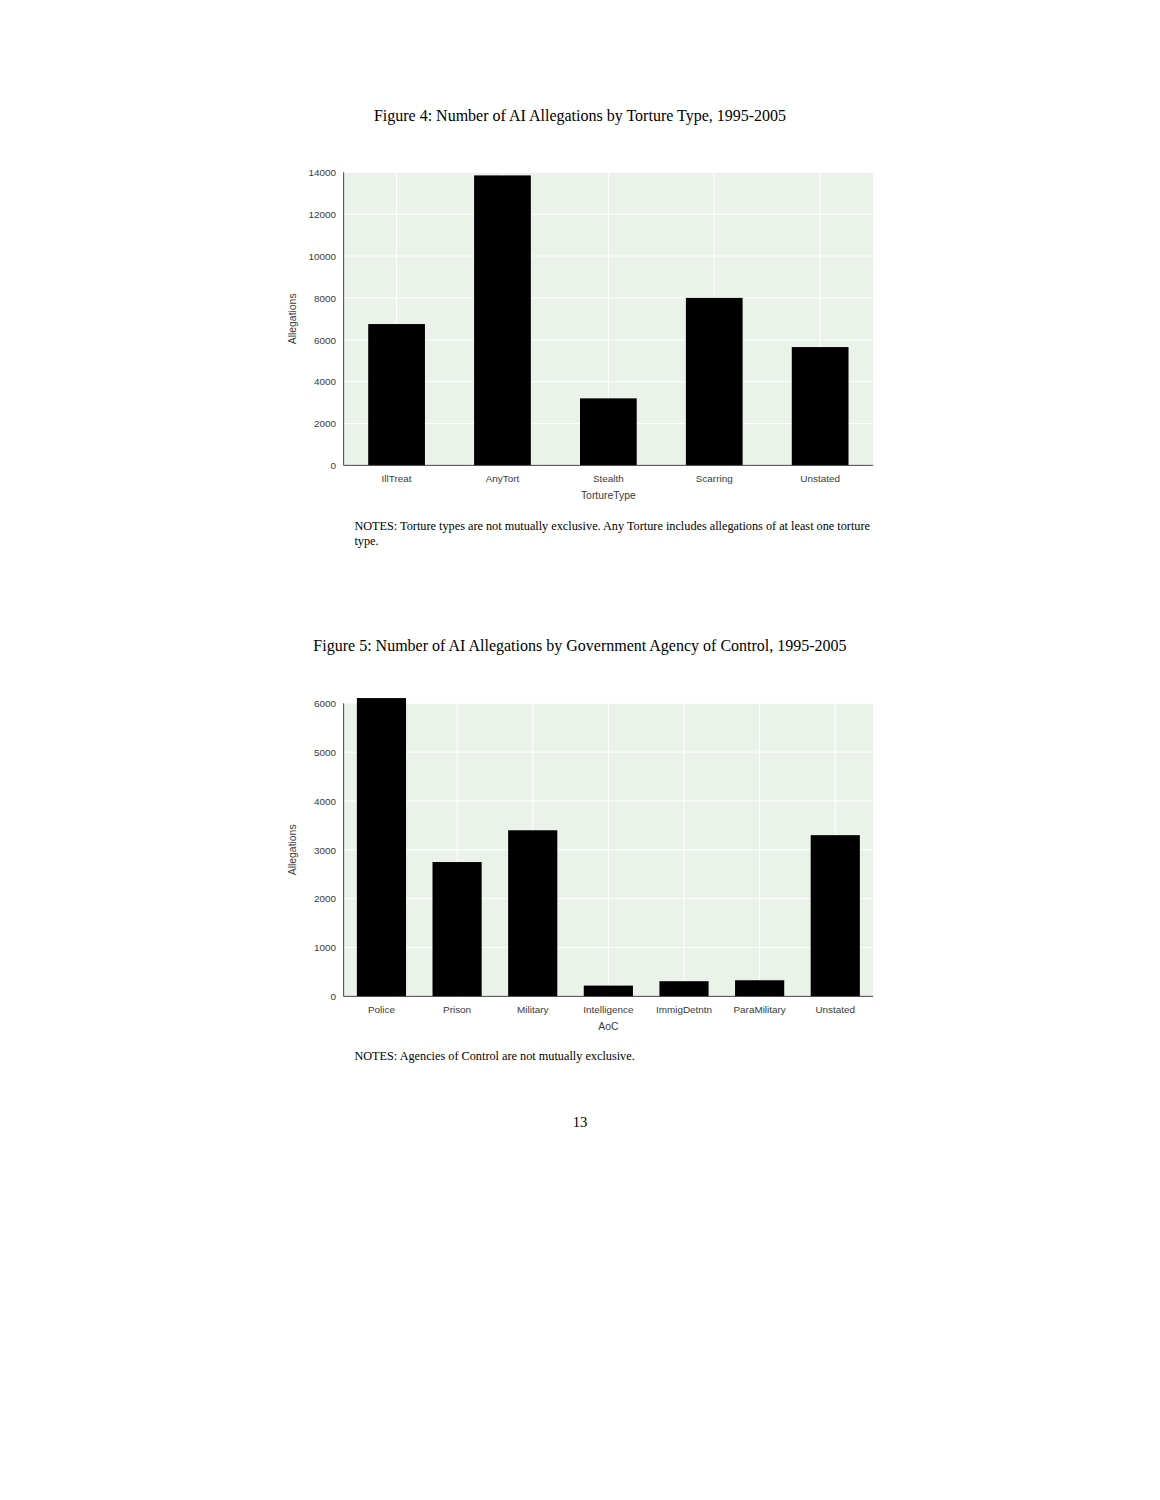Figure 4: Number of AI Allegations by Torture Type, 1995-2005
0 2000 4000 6000 8000 10000 12000 14000 IllTreat AnyTort Stealth Scarring Unstated TortureType Allegations
NOTES: Torture types are not mutually exclusive. Any Torture includes allegations of at least one torture type.
Figure 5: Number of AI Allegations by Government Agency of Control, 1995-2005
0 1000 2000 3000 4000 5000 6000 Police Prison Military Intelligence ImmigDetntn ParaMilitary Unstated AoC Allegations
NOTES: Agencies of Control are not mutually exclusive.
13